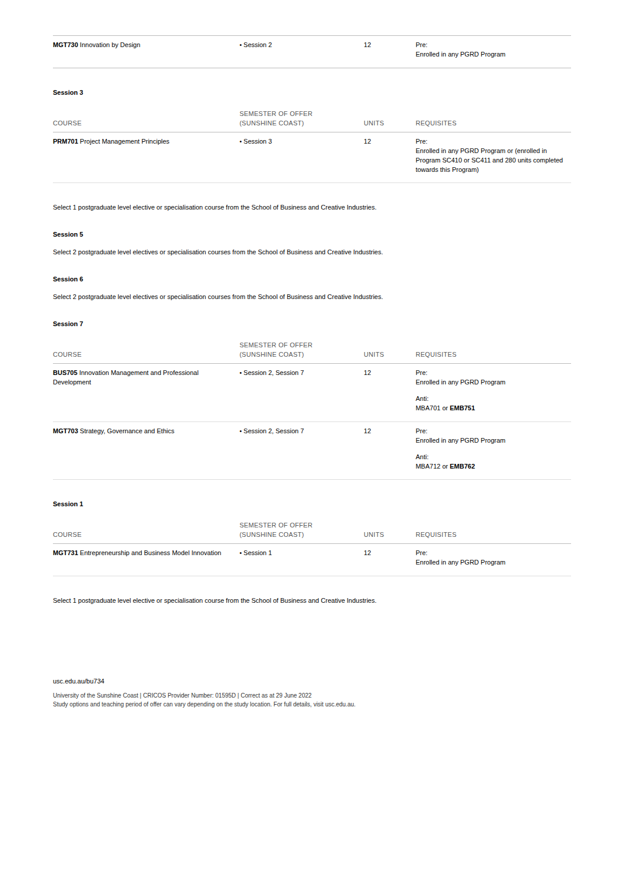| MGT730 Innovation by Design | • Session 2 | 12 | Pre: Enrolled in any PGRD Program |
Session 3
| COURSE | SEMESTER OF OFFER (SUNSHINE COAST) | UNITS | REQUISITES |
| --- | --- | --- | --- |
| PRM701 Project Management Principles | • Session 3 | 12 | Pre: Enrolled in any PGRD Program or (enrolled in Program SC410 or SC411 and 280 units completed towards this Program) |
Select 1 postgraduate level elective or specialisation course from the School of Business and Creative Industries.
Session 5
Select 2 postgraduate level electives or specialisation courses from the School of Business and Creative Industries.
Session 6
Select 2 postgraduate level electives or specialisation courses from the School of Business and Creative Industries.
Session 7
| COURSE | SEMESTER OF OFFER (SUNSHINE COAST) | UNITS | REQUISITES |
| --- | --- | --- | --- |
| BUS705 Innovation Management and Professional Development | • Session 2, Session 7 | 12 | Pre: Enrolled in any PGRD Program Anti: MBA701 or EMB751 |
| MGT703 Strategy, Governance and Ethics | • Session 2, Session 7 | 12 | Pre: Enrolled in any PGRD Program Anti: MBA712 or EMB762 |
Session 1
| COURSE | SEMESTER OF OFFER (SUNSHINE COAST) | UNITS | REQUISITES |
| --- | --- | --- | --- |
| MGT731 Entrepreneurship and Business Model Innovation | • Session 1 | 12 | Pre: Enrolled in any PGRD Program |
Select 1 postgraduate level elective or specialisation course from the School of Business and Creative Industries.
usc.edu.au/bu734
University of the Sunshine Coast | CRICOS Provider Number: 01595D | Correct as at 29 June 2022
Study options and teaching period of offer can vary depending on the study location. For full details, visit usc.edu.au.